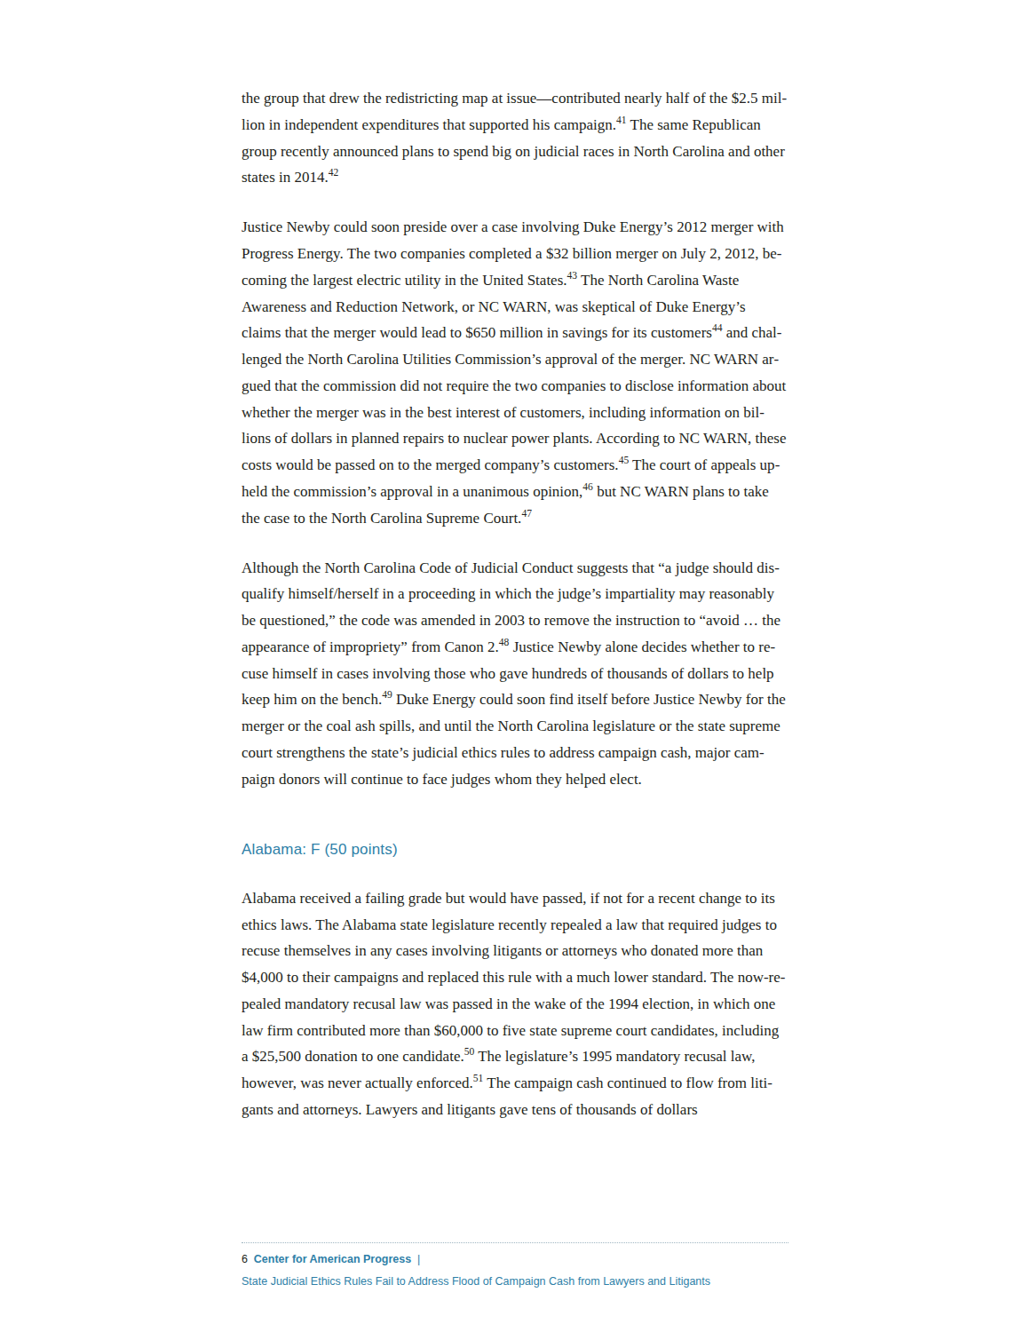the group that drew the redistricting map at issue—contributed nearly half of the $2.5 million in independent expenditures that supported his campaign.41 The same Republican group recently announced plans to spend big on judicial races in North Carolina and other states in 2014.42
Justice Newby could soon preside over a case involving Duke Energy’s 2012 merger with Progress Energy. The two companies completed a $32 billion merger on July 2, 2012, becoming the largest electric utility in the United States.43 The North Carolina Waste Awareness and Reduction Network, or NC WARN, was skeptical of Duke Energy’s claims that the merger would lead to $650 million in savings for its customers44 and challenged the North Carolina Utilities Commission’s approval of the merger. NC WARN argued that the commission did not require the two companies to disclose information about whether the merger was in the best interest of customers, including information on billions of dollars in planned repairs to nuclear power plants. According to NC WARN, these costs would be passed on to the merged company’s customers.45 The court of appeals upheld the commission’s approval in a unanimous opinion,46 but NC WARN plans to take the case to the North Carolina Supreme Court.47
Although the North Carolina Code of Judicial Conduct suggests that “a judge should disqualify himself/herself in a proceeding in which the judge’s impartiality may reasonably be questioned,” the code was amended in 2003 to remove the instruction to “avoid … the appearance of impropriety” from Canon 2.48 Justice Newby alone decides whether to recuse himself in cases involving those who gave hundreds of thousands of dollars to help keep him on the bench.49 Duke Energy could soon find itself before Justice Newby for the merger or the coal ash spills, and until the North Carolina legislature or the state supreme court strengthens the state’s judicial ethics rules to address campaign cash, major campaign donors will continue to face judges whom they helped elect.
Alabama: F (50 points)
Alabama received a failing grade but would have passed, if not for a recent change to its ethics laws. The Alabama state legislature recently repealed a law that required judges to recuse themselves in any cases involving litigants or attorneys who donated more than $4,000 to their campaigns and replaced this rule with a much lower standard. The now-repealed mandatory recusal law was passed in the wake of the 1994 election, in which one law firm contributed more than $60,000 to five state supreme court candidates, including a $25,500 donation to one candidate.50 The legislature’s 1995 mandatory recusal law, however, was never actually enforced.51 The campaign cash continued to flow from litigants and attorneys. Lawyers and litigants gave tens of thousands of dollars
6 Center for American Progress | State Judicial Ethics Rules Fail to Address Flood of Campaign Cash from Lawyers and Litigants